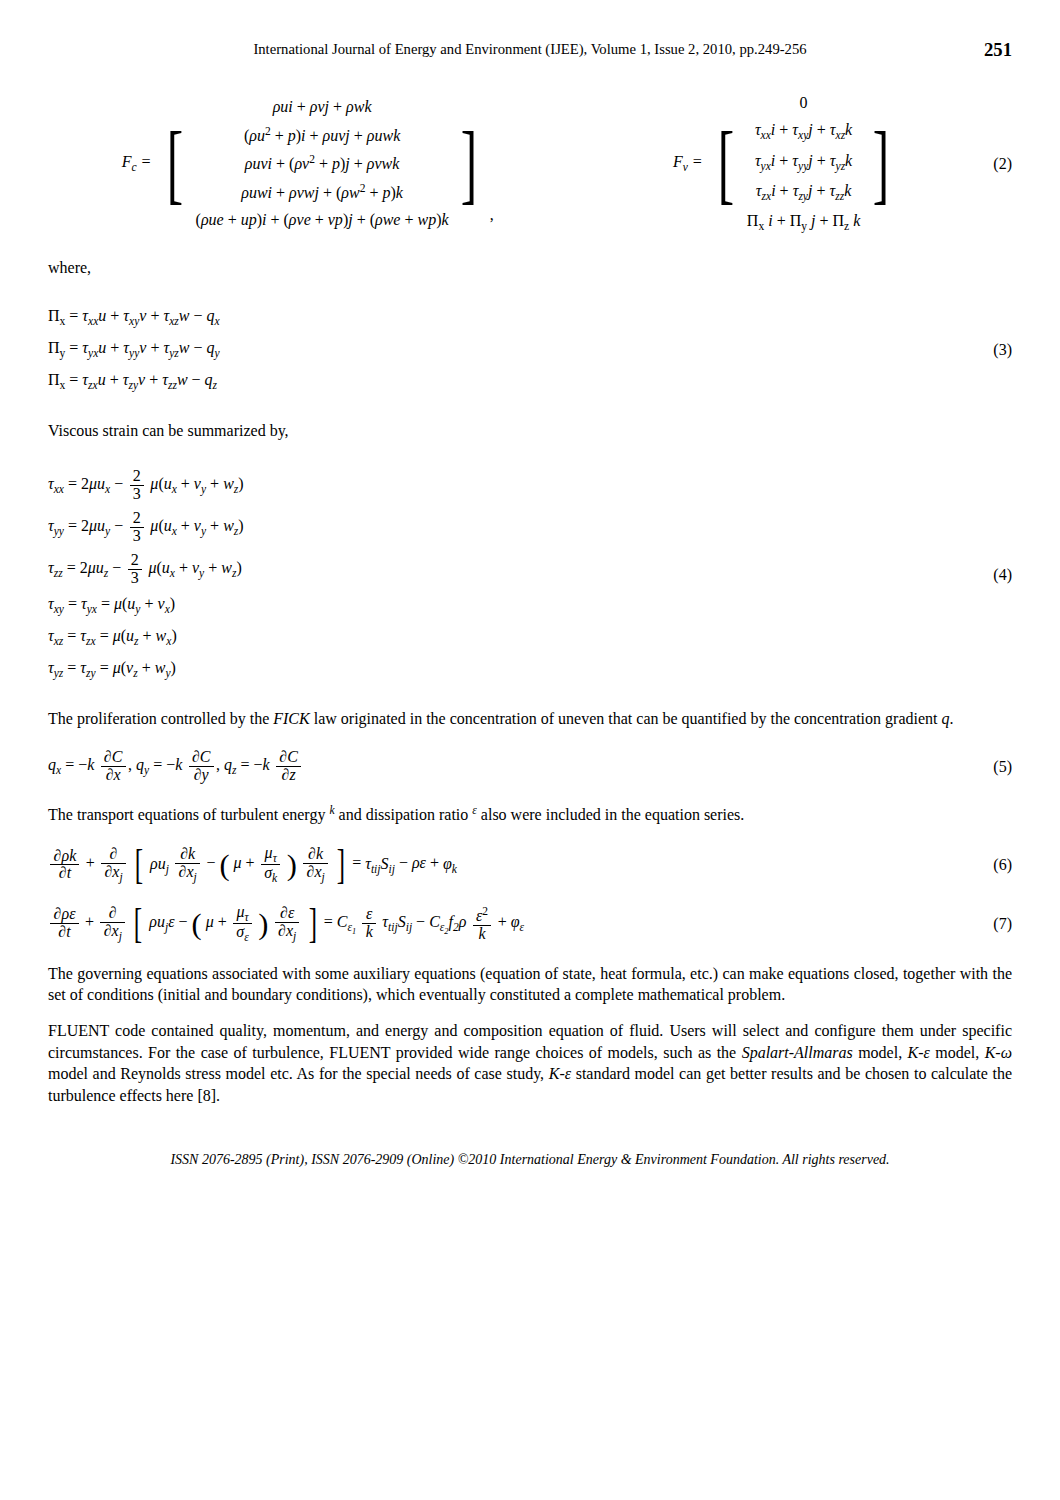International Journal of Energy and Environment (IJEE), Volume 1, Issue 2, 2010, pp.249-256 251
Fc = [
ρui + ρvj + ρwk
(ρu2 + p)i + ρuvj + ρuwk
ρuvi + (ρv2 + p)j + ρvwk
ρuwi + ρvwj + (ρw2 + p)k
(ρue + up)i + (ρve + vp)j + (ρwe + wp)k
] ,
Fv = [
0
τxxi + τxyj + τxzk
τyxi + τyyj + τyzk
τzxi + τzyj + τzzk
Πx i + Πy j + Πz k
]
(2)
where,
Πx = τxxu + τxyv + τxzw − qx
Πy = τyxu + τyyv + τyzw − qy
Πx = τzxu + τzyv + τzzw − qz
(3)
Viscous strain can be summarized by,
τxx = 2μux − 23 μ(ux + vy + wz)
τyy = 2μuy − 23 μ(ux + vy + wz)
τzz = 2μuz − 23 μ(ux + vy + wz)
τxy = τyx = μ(uy + vx)
τxz = τzx = μ(uz + wx)
τyz = τzy = μ(vz + wy)
(4)
The proliferation controlled by the FICK law originated in the concentration of uneven that can be quantified by the concentration gradient q.
qx = −k ∂C∂x, qy = −k ∂C∂y, qz = −k ∂C∂z
(5)
The transport equations of turbulent energy k and dissipation ratio ε also were included in the equation series.
∂ρk∂t + ∂∂xj [ ρuj ∂k∂xj − ( μ + μτ σk ) ∂k∂xj ] = τtijSij − ρε + φk
(6)
∂ρε∂t + ∂∂xj [ ρujε − ( μ + μτ σε ) ∂ε∂xj ] = Cε1 εk τtijSij − Cε2f2ρ ε2 k + φε
(7)
The governing equations associated with some auxiliary equations (equation of state, heat formula, etc.) can make equations closed, together with the set of conditions (initial and boundary conditions), which eventually constituted a complete mathematical problem.
FLUENT code contained quality, momentum, and energy and composition equation of fluid. Users will select and configure them under specific circumstances. For the case of turbulence, FLUENT provided wide range choices of models, such as the Spalart-Allmaras model, K-ε model, K-ω model and Reynolds stress model etc. As for the special needs of case study, K-ε standard model can get better results and be chosen to calculate the turbulence effects here [8].
ISSN 2076-2895 (Print), ISSN 2076-2909 (Online) ©2010 International Energy & Environment Foundation. All rights reserved.